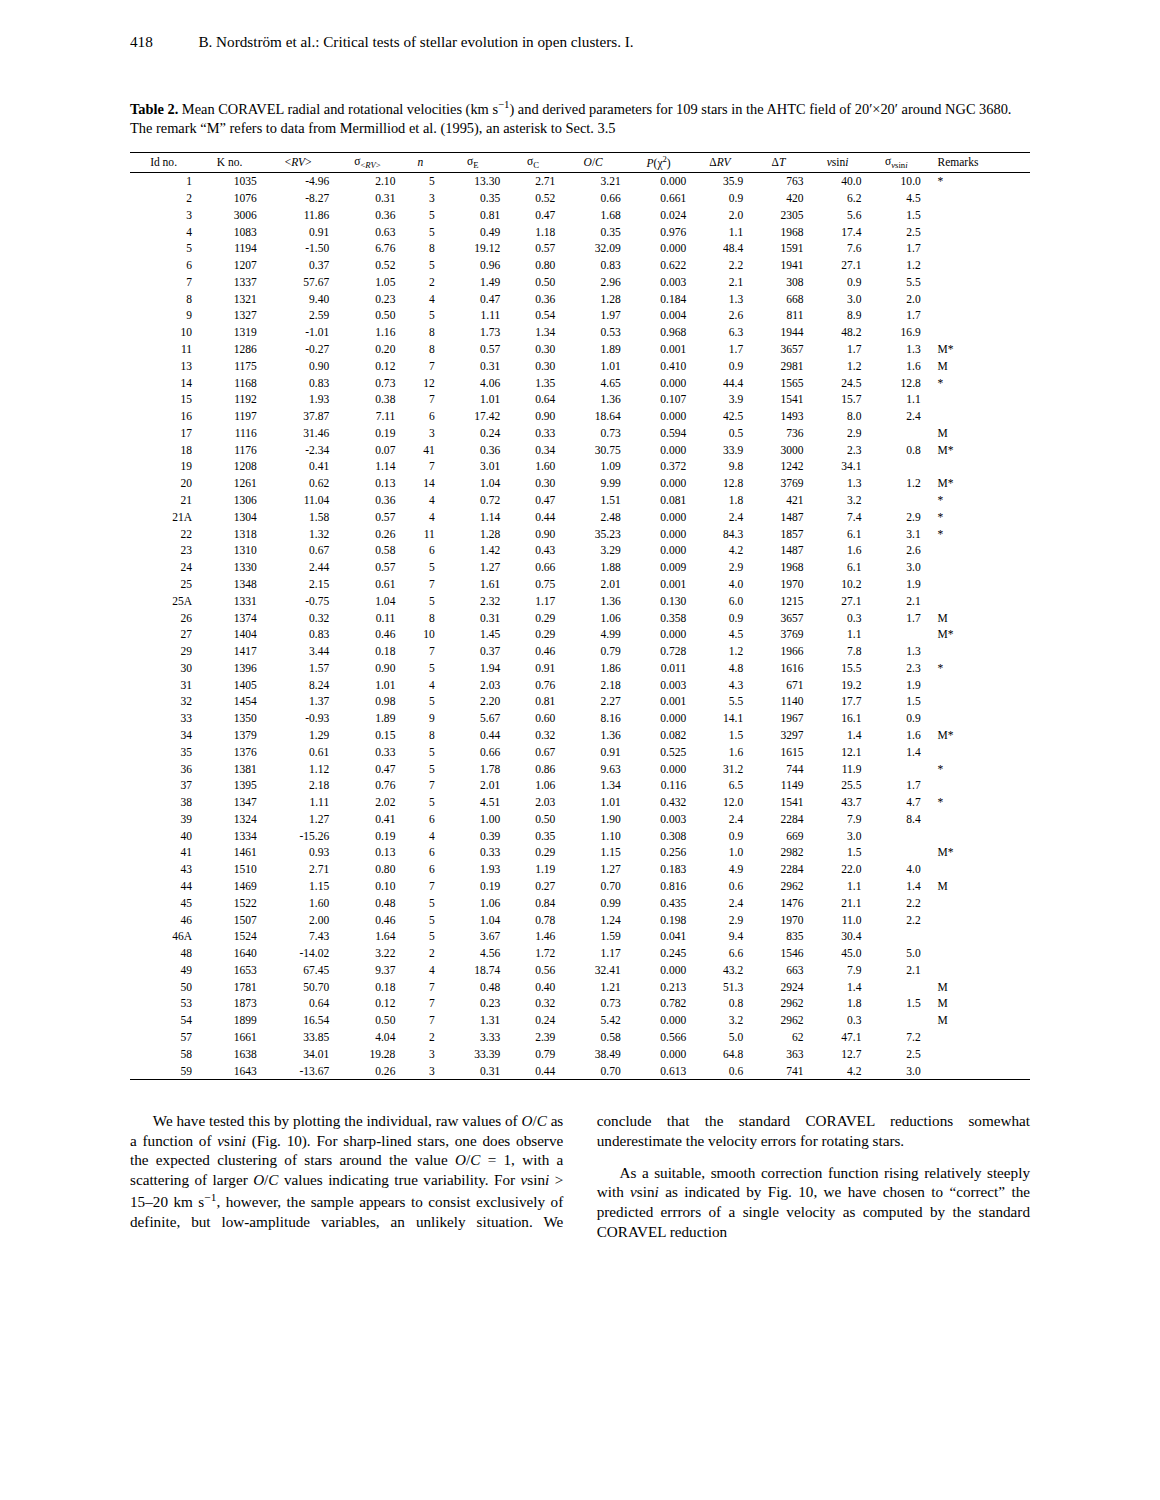418 B. Nordström et al.: Critical tests of stellar evolution in open clusters. I.
Table 2. Mean CORAVEL radial and rotational velocities (km s−1) and derived parameters for 109 stars in the AHTC field of 20′×20′ around NGC 3680. The remark “M” refers to data from Mermilliod et al. (1995), an asterisk to Sect. 3.5
| Id no. | K no. | < RV > | σ < RV > | n | σ E | σ C | O / C | P (χ 2 ) | Δ RV | Δ T | v sin i | σ v sin i | Remarks |
| --- | --- | --- | --- | --- | --- | --- | --- | --- | --- | --- | --- | --- | --- |
| 1 | 1035 | -4.96 | 2.10 | 5 | 13.30 | 2.71 | 3.21 | 0.000 | 35.9 | 763 | 40.0 | 10.0 | * |
| 2 | 1076 | -8.27 | 0.31 | 3 | 0.35 | 0.52 | 0.66 | 0.661 | 0.9 | 420 | 6.2 | 4.5 | |
| 3 | 3006 | 11.86 | 0.36 | 5 | 0.81 | 0.47 | 1.68 | 0.024 | 2.0 | 2305 | 5.6 | 1.5 | |
| 4 | 1083 | 0.91 | 0.63 | 5 | 0.49 | 1.18 | 0.35 | 0.976 | 1.1 | 1968 | 17.4 | 2.5 | |
| 5 | 1194 | -1.50 | 6.76 | 8 | 19.12 | 0.57 | 32.09 | 0.000 | 48.4 | 1591 | 7.6 | 1.7 | |
| 6 | 1207 | 0.37 | 0.52 | 5 | 0.96 | 0.80 | 0.83 | 0.622 | 2.2 | 1941 | 27.1 | 1.2 | |
| 7 | 1337 | 57.67 | 1.05 | 2 | 1.49 | 0.50 | 2.96 | 0.003 | 2.1 | 308 | 0.9 | 5.5 | |
| 8 | 1321 | 9.40 | 0.23 | 4 | 0.47 | 0.36 | 1.28 | 0.184 | 1.3 | 668 | 3.0 | 2.0 | |
| 9 | 1327 | 2.59 | 0.50 | 5 | 1.11 | 0.54 | 1.97 | 0.004 | 2.6 | 811 | 8.9 | 1.7 | |
| 10 | 1319 | -1.01 | 1.16 | 8 | 1.73 | 1.34 | 0.53 | 0.968 | 6.3 | 1944 | 48.2 | 16.9 | |
| 11 | 1286 | -0.27 | 0.20 | 8 | 0.57 | 0.30 | 1.89 | 0.001 | 1.7 | 3657 | 1.7 | 1.3 | M* |
| 13 | 1175 | 0.90 | 0.12 | 7 | 0.31 | 0.30 | 1.01 | 0.410 | 0.9 | 2981 | 1.2 | 1.6 | M |
| 14 | 1168 | 0.83 | 0.73 | 12 | 4.06 | 1.35 | 4.65 | 0.000 | 44.4 | 1565 | 24.5 | 12.8 | * |
| 15 | 1192 | 1.93 | 0.38 | 7 | 1.01 | 0.64 | 1.36 | 0.107 | 3.9 | 1541 | 15.7 | 1.1 | |
| 16 | 1197 | 37.87 | 7.11 | 6 | 17.42 | 0.90 | 18.64 | 0.000 | 42.5 | 1493 | 8.0 | 2.4 | |
| 17 | 1116 | 31.46 | 0.19 | 3 | 0.24 | 0.33 | 0.73 | 0.594 | 0.5 | 736 | 2.9 | | M |
| 18 | 1176 | -2.34 | 0.07 | 41 | 0.36 | 0.34 | 30.75 | 0.000 | 33.9 | 3000 | 2.3 | 0.8 | M* |
| 19 | 1208 | 0.41 | 1.14 | 7 | 3.01 | 1.60 | 1.09 | 0.372 | 9.8 | 1242 | 34.1 | | |
| 20 | 1261 | 0.62 | 0.13 | 14 | 1.04 | 0.30 | 9.99 | 0.000 | 12.8 | 3769 | 1.3 | 1.2 | M* |
| 21 | 1306 | 11.04 | 0.36 | 4 | 0.72 | 0.47 | 1.51 | 0.081 | 1.8 | 421 | 3.2 | | * |
| 21A | 1304 | 1.58 | 0.57 | 4 | 1.14 | 0.44 | 2.48 | 0.000 | 2.4 | 1487 | 7.4 | 2.9 | * |
| 22 | 1318 | 1.32 | 0.26 | 11 | 1.28 | 0.90 | 35.23 | 0.000 | 84.3 | 1857 | 6.1 | 3.1 | * |
| 23 | 1310 | 0.67 | 0.58 | 6 | 1.42 | 0.43 | 3.29 | 0.000 | 4.2 | 1487 | 1.6 | 2.6 | |
| 24 | 1330 | 2.44 | 0.57 | 5 | 1.27 | 0.66 | 1.88 | 0.009 | 2.9 | 1968 | 6.1 | 3.0 | |
| 25 | 1348 | 2.15 | 0.61 | 7 | 1.61 | 0.75 | 2.01 | 0.001 | 4.0 | 1970 | 10.2 | 1.9 | |
| 25A | 1331 | -0.75 | 1.04 | 5 | 2.32 | 1.17 | 1.36 | 0.130 | 6.0 | 1215 | 27.1 | 2.1 | |
| 26 | 1374 | 0.32 | 0.11 | 8 | 0.31 | 0.29 | 1.06 | 0.358 | 0.9 | 3657 | 0.3 | 1.7 | M |
| 27 | 1404 | 0.83 | 0.46 | 10 | 1.45 | 0.29 | 4.99 | 0.000 | 4.5 | 3769 | 1.1 | | M* |
| 29 | 1417 | 3.44 | 0.18 | 7 | 0.37 | 0.46 | 0.79 | 0.728 | 1.2 | 1966 | 7.8 | 1.3 | |
| 30 | 1396 | 1.57 | 0.90 | 5 | 1.94 | 0.91 | 1.86 | 0.011 | 4.8 | 1616 | 15.5 | 2.3 | * |
| 31 | 1405 | 8.24 | 1.01 | 4 | 2.03 | 0.76 | 2.18 | 0.003 | 4.3 | 671 | 19.2 | 1.9 | |
| 32 | 1454 | 1.37 | 0.98 | 5 | 2.20 | 0.81 | 2.27 | 0.001 | 5.5 | 1140 | 17.7 | 1.5 | |
| 33 | 1350 | -0.93 | 1.89 | 9 | 5.67 | 0.60 | 8.16 | 0.000 | 14.1 | 1967 | 16.1 | 0.9 | |
| 34 | 1379 | 1.29 | 0.15 | 8 | 0.44 | 0.32 | 1.36 | 0.082 | 1.5 | 3297 | 1.4 | 1.6 | M* |
| 35 | 1376 | 0.61 | 0.33 | 5 | 0.66 | 0.67 | 0.91 | 0.525 | 1.6 | 1615 | 12.1 | 1.4 | |
| 36 | 1381 | 1.12 | 0.47 | 5 | 1.78 | 0.86 | 9.63 | 0.000 | 31.2 | 744 | 11.9 | | * |
| 37 | 1395 | 2.18 | 0.76 | 7 | 2.01 | 1.06 | 1.34 | 0.116 | 6.5 | 1149 | 25.5 | 1.7 | |
| 38 | 1347 | 1.11 | 2.02 | 5 | 4.51 | 2.03 | 1.01 | 0.432 | 12.0 | 1541 | 43.7 | 4.7 | * |
| 39 | 1324 | 1.27 | 0.41 | 6 | 1.00 | 0.50 | 1.90 | 0.003 | 2.4 | 2284 | 7.9 | 8.4 | |
| 40 | 1334 | -15.26 | 0.19 | 4 | 0.39 | 0.35 | 1.10 | 0.308 | 0.9 | 669 | 3.0 | | |
| 41 | 1461 | 0.93 | 0.13 | 6 | 0.33 | 0.29 | 1.15 | 0.256 | 1.0 | 2982 | 1.5 | | M* |
| 43 | 1510 | 2.71 | 0.80 | 6 | 1.93 | 1.19 | 1.27 | 0.183 | 4.9 | 2284 | 22.0 | 4.0 | |
| 44 | 1469 | 1.15 | 0.10 | 7 | 0.19 | 0.27 | 0.70 | 0.816 | 0.6 | 2962 | 1.1 | 1.4 | M |
| 45 | 1522 | 1.60 | 0.48 | 5 | 1.06 | 0.84 | 0.99 | 0.435 | 2.4 | 1476 | 21.1 | 2.2 | |
| 46 | 1507 | 2.00 | 0.46 | 5 | 1.04 | 0.78 | 1.24 | 0.198 | 2.9 | 1970 | 11.0 | 2.2 | |
| 46A | 1524 | 7.43 | 1.64 | 5 | 3.67 | 1.46 | 1.59 | 0.041 | 9.4 | 835 | 30.4 | | |
| 48 | 1640 | -14.02 | 3.22 | 2 | 4.56 | 1.72 | 1.17 | 0.245 | 6.6 | 1546 | 45.0 | 5.0 | |
| 49 | 1653 | 67.45 | 9.37 | 4 | 18.74 | 0.56 | 32.41 | 0.000 | 43.2 | 663 | 7.9 | 2.1 | |
| 50 | 1781 | 50.70 | 0.18 | 7 | 0.48 | 0.40 | 1.21 | 0.213 | 51.3 | 2924 | 1.4 | | M |
| 53 | 1873 | 0.64 | 0.12 | 7 | 0.23 | 0.32 | 0.73 | 0.782 | 0.8 | 2962 | 1.8 | 1.5 | M |
| 54 | 1899 | 16.54 | 0.50 | 7 | 1.31 | 0.24 | 5.42 | 0.000 | 3.2 | 2962 | 0.3 | | M |
| 57 | 1661 | 33.85 | 4.04 | 2 | 3.33 | 2.39 | 0.58 | 0.566 | 5.0 | 62 | 47.1 | 7.2 | |
| 58 | 1638 | 34.01 | 19.28 | 3 | 33.39 | 0.79 | 38.49 | 0.000 | 64.8 | 363 | 12.7 | 2.5 | |
| 59 | 1643 | -13.67 | 0.26 | 3 | 0.31 | 0.44 | 0.70 | 0.613 | 0.6 | 741 | 4.2 | 3.0 | |
We have tested this by plotting the individual, raw values of O/C as a function of vsini (Fig. 10). For sharp-lined stars, one does observe the expected clustering of stars around the value O/C = 1, with a scattering of larger O/C values indicating true variability. For vsini > 15–20 km s−1, however, the sample appears to consist exclusively of definite, but low-amplitude variables, an unlikely situation. We conclude that the standard CORAVEL reductions somewhat underestimate the velocity errors for rotating stars.
As a suitable, smooth correction function rising relatively steeply with vsini as indicated by Fig. 10, we have chosen to “correct” the predicted errrors of a single velocity as computed by the standard CORAVEL reduction